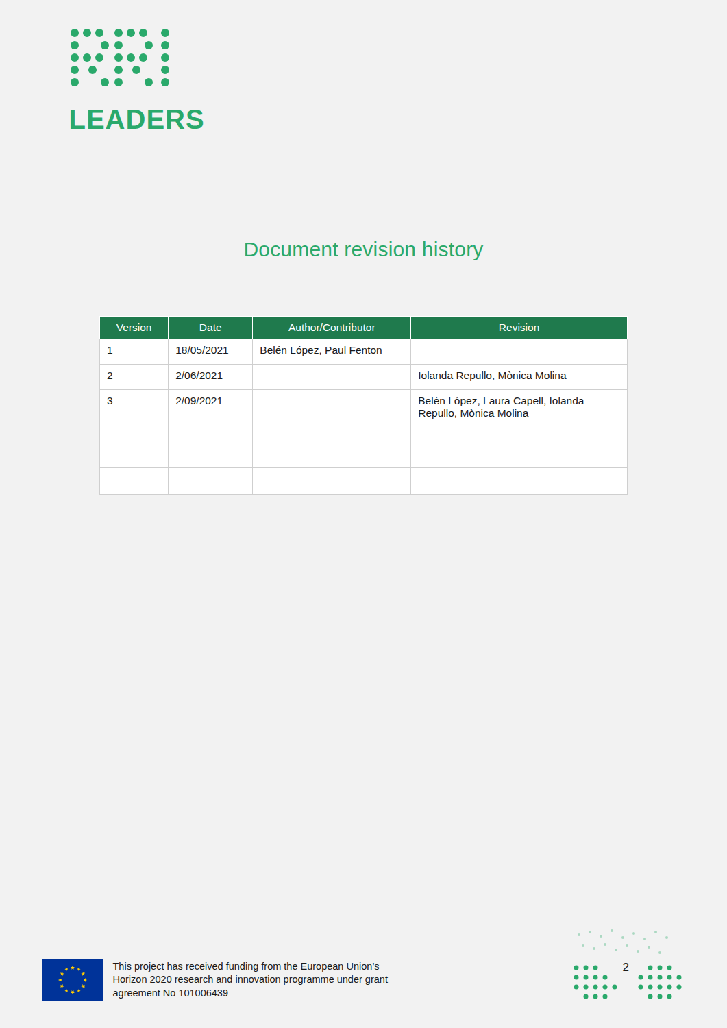LEADERS
Document revision history
| Version | Date | Author/Contributor | Revision |
| --- | --- | --- | --- |
| 1 | 18/05/2021 | Belén López, Paul Fenton | |
| 2 | 2/06/2021 | | Iolanda Repullo, Mònica Molina |
| 3 | 2/09/2021 | | Belén López, Laura Capell, Iolanda Repullo, Mònica Molina |
This project has received funding from the European Union’s Horizon 2020 research and innovation programme under grant agreement No 101006439
2